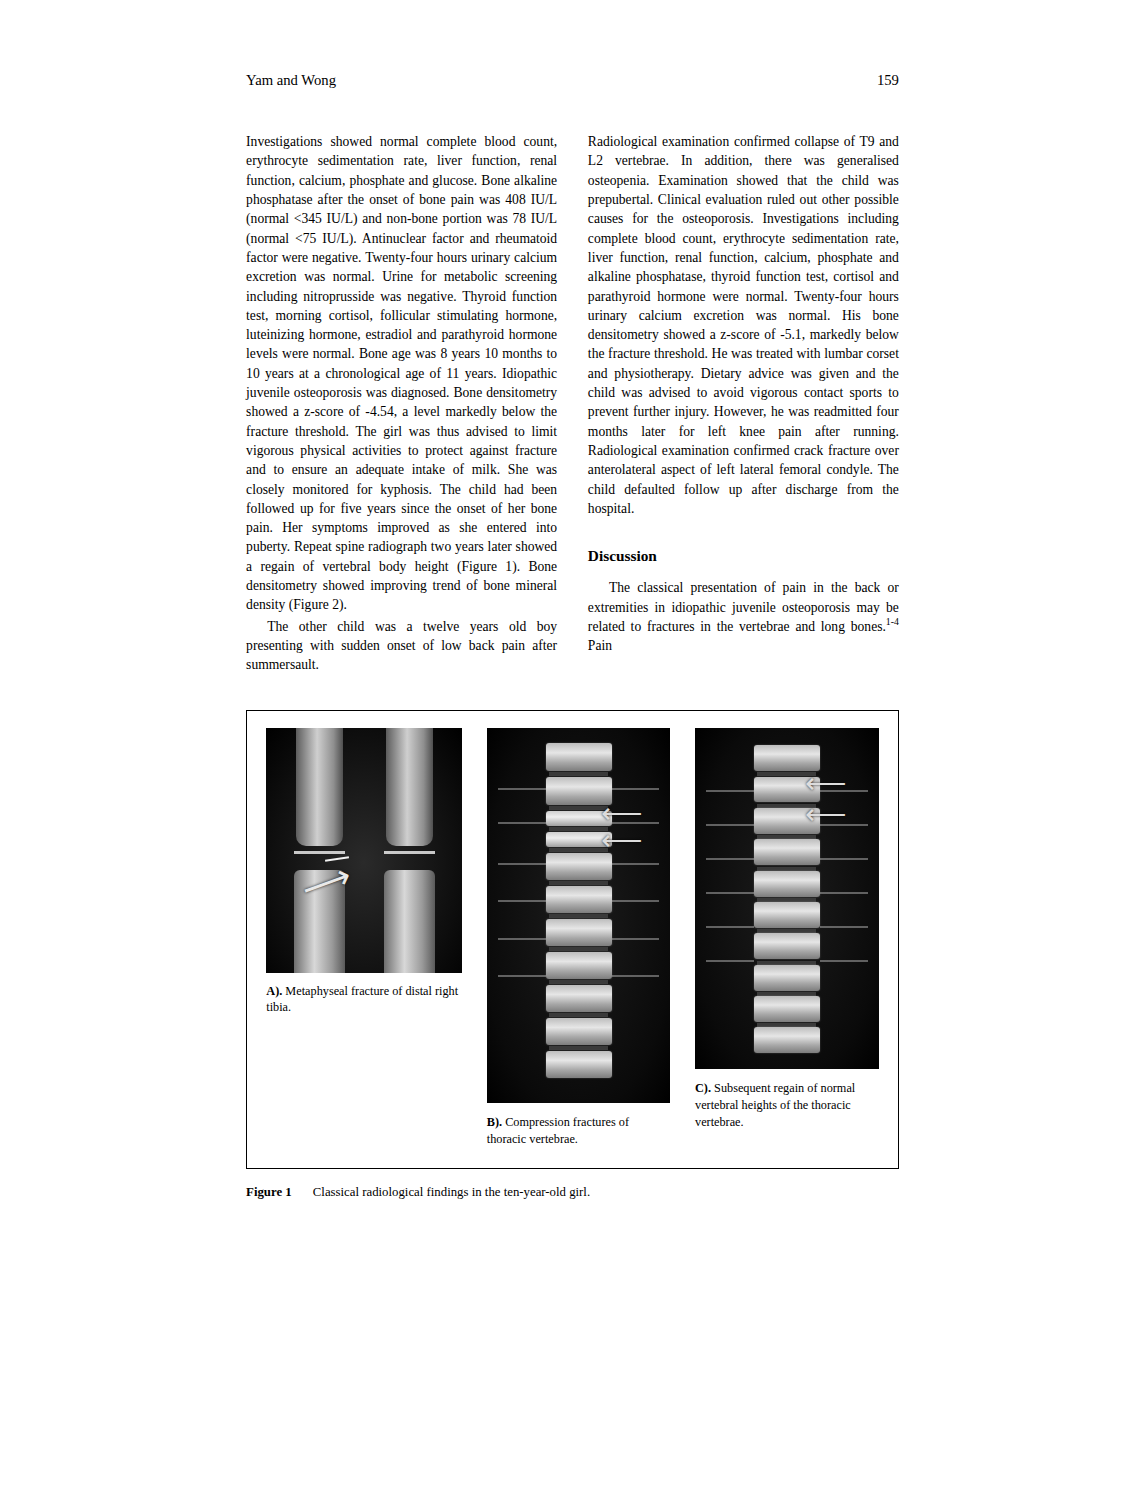Yam and Wong
159
Investigations showed normal complete blood count, erythrocyte sedimentation rate, liver function, renal function, calcium, phosphate and glucose. Bone alkaline phosphatase after the onset of bone pain was 408 IU/L (normal <345 IU/L) and non-bone portion was 78 IU/L (normal <75 IU/L). Antinuclear factor and rheumatoid factor were negative. Twenty-four hours urinary calcium excretion was normal. Urine for metabolic screening including nitroprusside was negative. Thyroid function test, morning cortisol, follicular stimulating hormone, luteinizing hormone, estradiol and parathyroid hormone levels were normal. Bone age was 8 years 10 months to 10 years at a chronological age of 11 years. Idiopathic juvenile osteoporosis was diagnosed. Bone densitometry showed a z-score of -4.54, a level markedly below the fracture threshold. The girl was thus advised to limit vigorous physical activities to protect against fracture and to ensure an adequate intake of milk. She was closely monitored for kyphosis. The child had been followed up for five years since the onset of her bone pain. Her symptoms improved as she entered into puberty. Repeat spine radiograph two years later showed a regain of vertebral body height (Figure 1). Bone densitometry showed improving trend of bone mineral density (Figure 2).
The other child was a twelve years old boy presenting with sudden onset of low back pain after summersault.
Radiological examination confirmed collapse of T9 and L2 vertebrae. In addition, there was generalised osteopenia. Examination showed that the child was prepubertal. Clinical evaluation ruled out other possible causes for the osteoporosis. Investigations including complete blood count, erythrocyte sedimentation rate, liver function, renal function, calcium, phosphate and alkaline phosphatase, thyroid function test, cortisol and parathyroid hormone were normal. Twenty-four hours urinary calcium excretion was normal. His bone densitometry showed a z-score of -5.1, markedly below the fracture threshold. He was treated with lumbar corset and physiotherapy. Dietary advice was given and the child was advised to avoid vigorous contact sports to prevent further injury. However, he was readmitted four months later for left knee pain after running. Radiological examination confirmed crack fracture over anterolateral aspect of left lateral femoral condyle. The child defaulted follow up after discharge from the hospital.
Discussion
The classical presentation of pain in the back or extremities in idiopathic juvenile osteoporosis may be related to fractures in the vertebrae and long bones.1-4 Pain
⟶
A). Metaphyseal fracture of distal right tibia.
⟵
⟵
B). Compression fractures of thoracic vertebrae.
⟵
⟵
C). Subsequent regain of normal vertebral heights of the thoracic vertebrae.
Figure 1 Classical radiological findings in the ten-year-old girl.